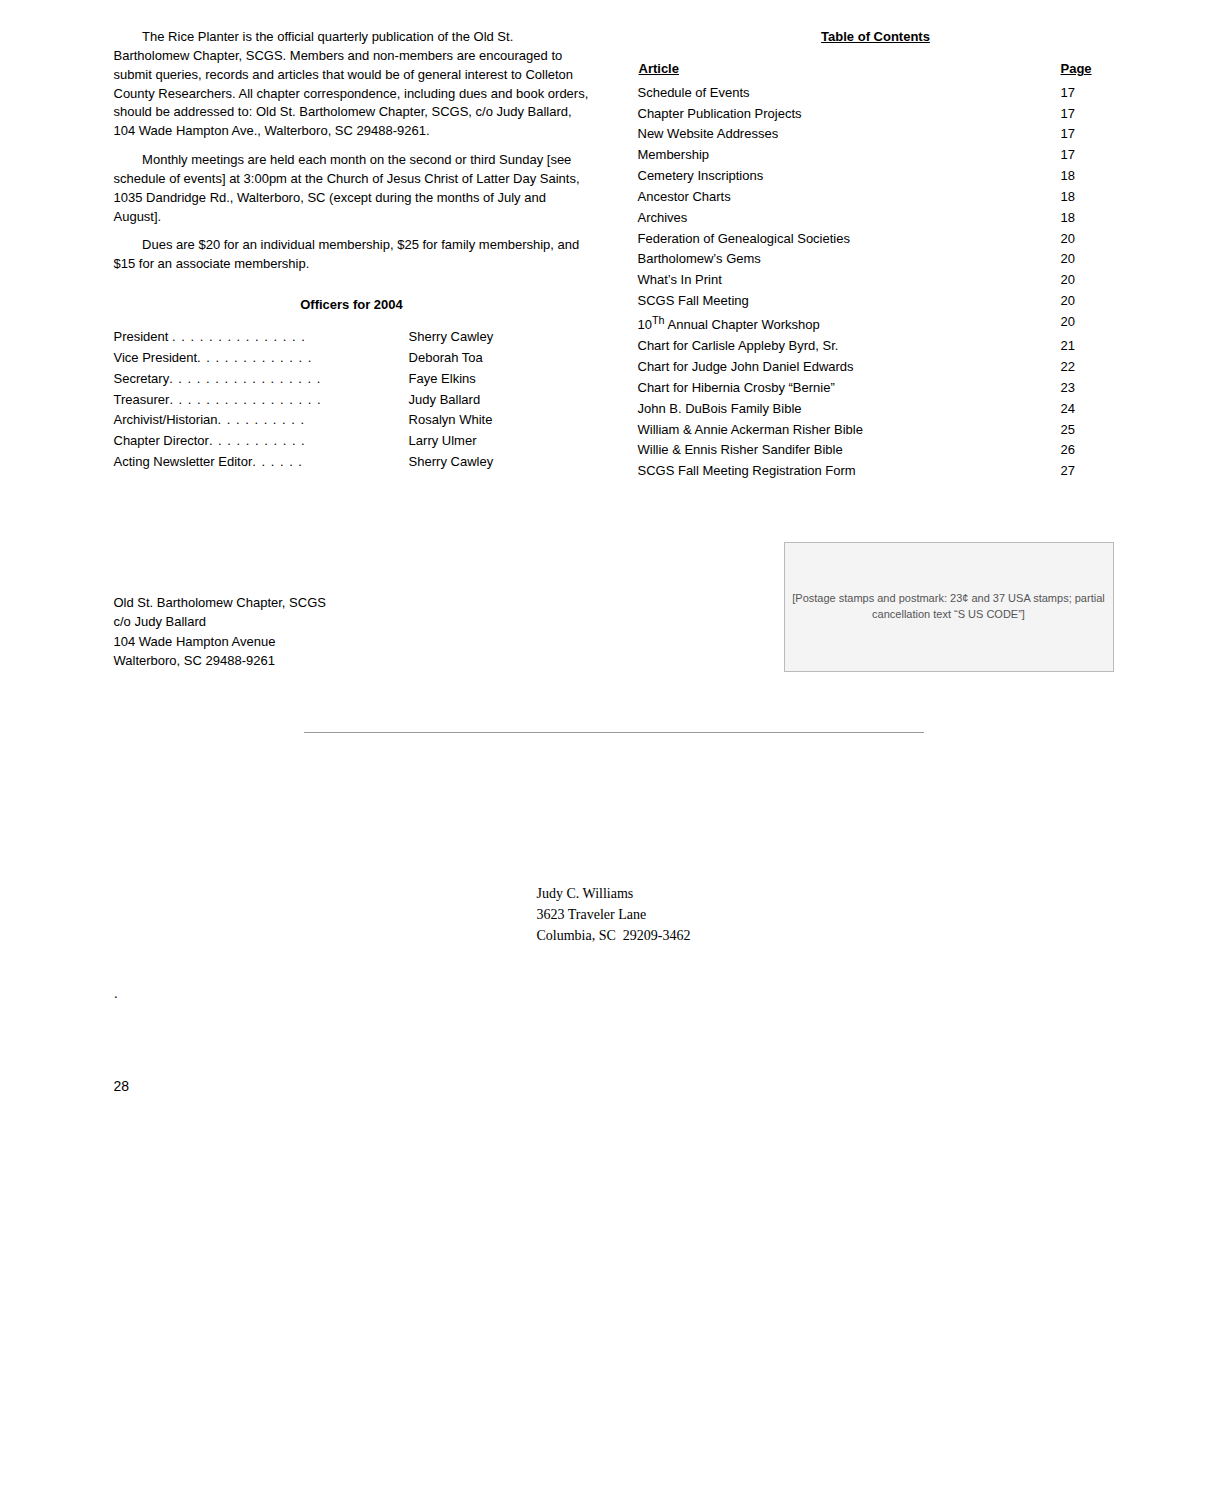The Rice Planter is the official quarterly publication of the Old St. Bartholomew Chapter, SCGS. Members and non-members are encouraged to submit queries, records and articles that would be of general interest to Colleton County Researchers. All chapter correspondence, including dues and book orders, should be addressed to: Old St. Bartholomew Chapter, SCGS, c/o Judy Ballard, 104 Wade Hampton Ave., Walterboro, SC 29488-9261.
Monthly meetings are held each month on the second or third Sunday [see schedule of events] at 3:00pm at the Church of Jesus Christ of Latter Day Saints, 1035 Dandridge Rd., Walterboro, SC (except during the months of July and August].
Dues are $20 for an individual membership, $25 for family membership, and $15 for an associate membership.
Officers for 2004
| President . . . . . . . . . . . . . . . | Sherry Cawley |
| Vice President . . . . . . . . . . . . . | Deborah Toa |
| Secretary . . . . . . . . . . . . . . . . . | Faye Elkins |
| Treasurer . . . . . . . . . . . . . . . . . | Judy Ballard |
| Archivist/Historian . . . . . . . . . . | Rosalyn White |
| Chapter Director . . . . . . . . . . . | Larry Ulmer |
| Acting Newsletter Editor . . . . . . | Sherry Cawley |
Old St. Bartholomew Chapter, SCGS
c/o Judy Ballard
104 Wade Hampton Avenue
Walterboro, SC 29488-9261
Table of Contents
| Article | Page |
| --- | --- |
| Schedule of Events | 17 |
| Chapter Publication Projects | 17 |
| New Website Addresses | 17 |
| Membership | 17 |
| Cemetery Inscriptions | 18 |
| Ancestor Charts | 18 |
| Archives | 18 |
| Federation of Genealogical Societies | 20 |
| Bartholomew’s Gems | 20 |
| What’s In Print | 20 |
| SCGS Fall Meeting | 20 |
| 10 Th Annual Chapter Workshop | 20 |
| Chart for Carlisle Appleby Byrd, Sr. | 21 |
| Chart for Judge John Daniel Edwards | 22 |
| Chart for Hibernia Crosby “Bernie” | 23 |
| John B. DuBois Family Bible | 24 |
| William & Annie Ackerman Risher Bible | 25 |
| Willie & Ennis Risher Sandifer Bible | 26 |
| SCGS Fall Meeting Registration Form | 27 |
[Postage stamps and postmark: 23¢ and 37 USA stamps; partial cancellation text “S US CODE”]
Judy C. Williams
3623 Traveler Lane
Columbia, SC 29209-3462
·
28